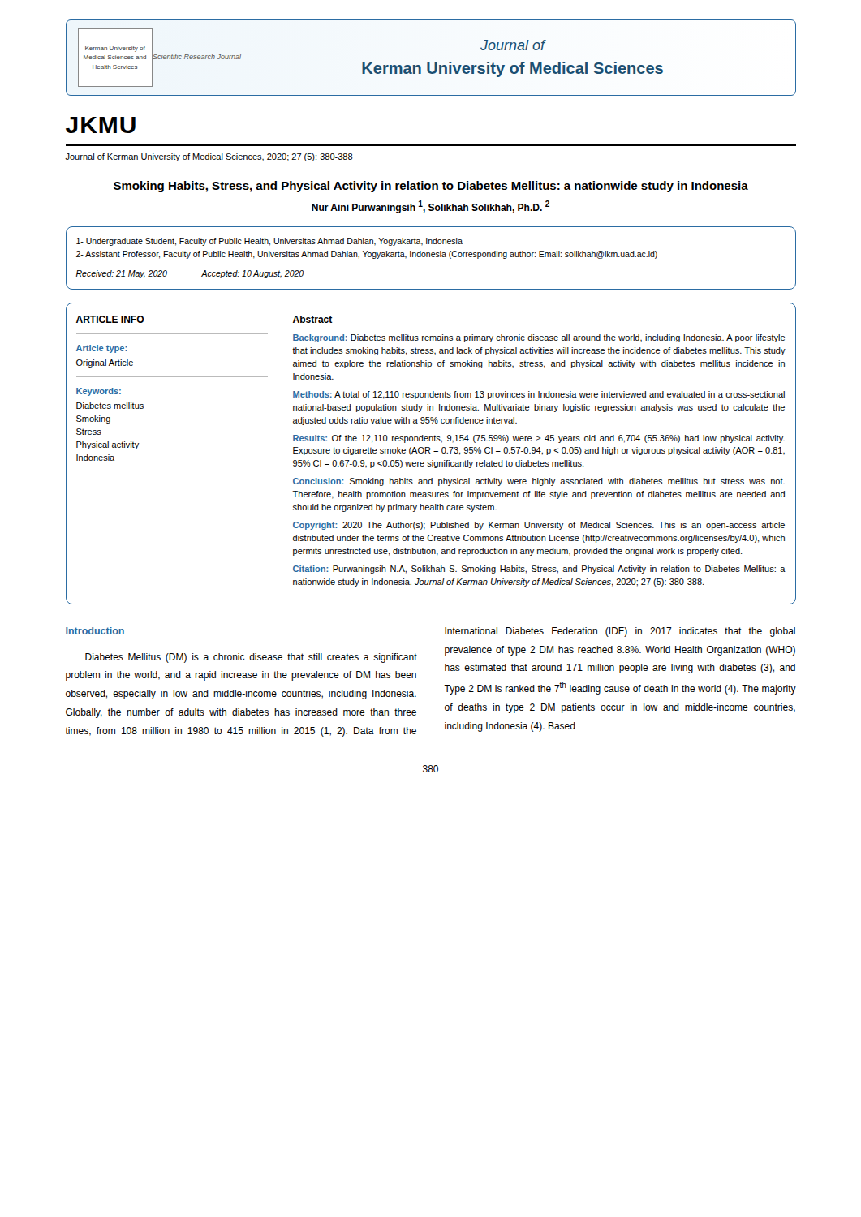Kerman University of Medical Sciences and Health Services
Scientific Research Journal
Journal of
Kerman University of Medical Sciences
JKMU
Journal of Kerman University of Medical Sciences, 2020; 27 (5): 380-388
Smoking Habits, Stress, and Physical Activity in relation to Diabetes Mellitus: a nationwide study in Indonesia
Nur Aini Purwaningsih 1, Solikhah Solikhah, Ph.D. 2
1- Undergraduate Student, Faculty of Public Health, Universitas Ahmad Dahlan, Yogyakarta, Indonesia
2- Assistant Professor, Faculty of Public Health, Universitas Ahmad Dahlan, Yogyakarta, Indonesia (Corresponding author: Email: solikhah@ikm.uad.ac.id)
Received: 21 May, 2020 Accepted: 10 August, 2020
ARTICLE INFO
Article type:
Original Article
Keywords:
Diabetes mellitus
Smoking
Stress
Physical activity
Indonesia
Abstract
Background: Diabetes mellitus remains a primary chronic disease all around the world, including Indonesia. A poor lifestyle that includes smoking habits, stress, and lack of physical activities will increase the incidence of diabetes mellitus. This study aimed to explore the relationship of smoking habits, stress, and physical activity with diabetes mellitus incidence in Indonesia.
Methods: A total of 12,110 respondents from 13 provinces in Indonesia were interviewed and evaluated in a cross-sectional national-based population study in Indonesia. Multivariate binary logistic regression analysis was used to calculate the adjusted odds ratio value with a 95% confidence interval.
Results: Of the 12,110 respondents, 9,154 (75.59%) were ≥ 45 years old and 6,704 (55.36%) had low physical activity. Exposure to cigarette smoke (AOR = 0.73, 95% CI = 0.57-0.94, p < 0.05) and high or vigorous physical activity (AOR = 0.81, 95% CI = 0.67-0.9, p <0.05) were significantly related to diabetes mellitus.
Conclusion: Smoking habits and physical activity were highly associated with diabetes mellitus but stress was not. Therefore, health promotion measures for improvement of life style and prevention of diabetes mellitus are needed and should be organized by primary health care system.
Copyright: 2020 The Author(s); Published by Kerman University of Medical Sciences. This is an open-access article distributed under the terms of the Creative Commons Attribution License (http://creativecommons.org/licenses/by/4.0), which permits unrestricted use, distribution, and reproduction in any medium, provided the original work is properly cited.
Citation: Purwaningsih N.A, Solikhah S. Smoking Habits, Stress, and Physical Activity in relation to Diabetes Mellitus: a nationwide study in Indonesia. Journal of Kerman University of Medical Sciences, 2020; 27 (5): 380-388.
Introduction
Diabetes Mellitus (DM) is a chronic disease that still creates a significant problem in the world, and a rapid increase in the prevalence of DM has been observed, especially in low and middle-income countries, including Indonesia. Globally, the number of adults with diabetes has increased more than three times, from 108 million in 1980 to 415 million in 2015 (1, 2). Data from the International Diabetes Federation (IDF) in 2017 indicates that the global prevalence of type 2 DM has reached 8.8%. World Health Organization (WHO) has estimated that around 171 million people are living with diabetes (3), and Type 2 DM is ranked the 7th leading cause of death in the world (4). The majority of deaths in type 2 DM patients occur in low and middle-income countries, including Indonesia (4). Based
380